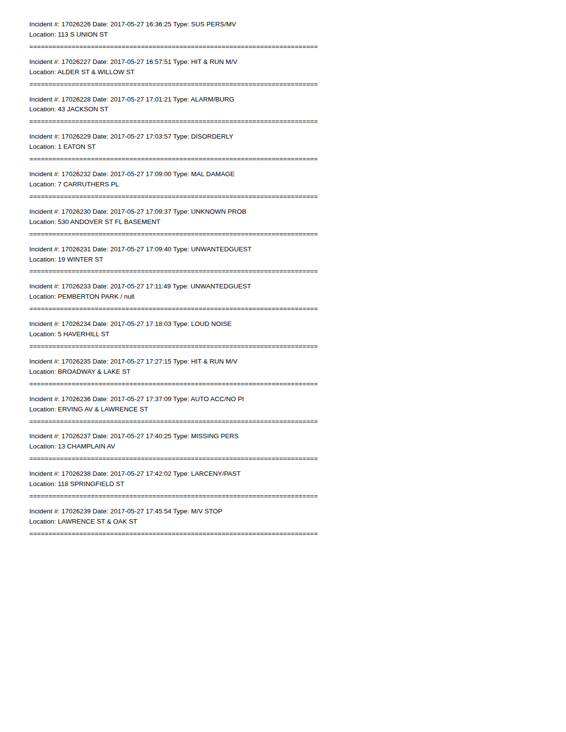Incident #: 17026226 Date: 2017-05-27 16:36:25 Type: SUS PERS/MV
Location: 113 S UNION ST
===========================================================================
Incident #: 17026227 Date: 2017-05-27 16:57:51 Type: HIT & RUN M/V
Location: ALDER ST & WILLOW ST
===========================================================================
Incident #: 17026228 Date: 2017-05-27 17:01:21 Type: ALARM/BURG
Location: 43 JACKSON ST
===========================================================================
Incident #: 17026229 Date: 2017-05-27 17:03:57 Type: DISORDERLY
Location: 1 EATON ST
===========================================================================
Incident #: 17026232 Date: 2017-05-27 17:09:00 Type: MAL DAMAGE
Location: 7 CARRUTHERS PL
===========================================================================
Incident #: 17026230 Date: 2017-05-27 17:09:37 Type: UNKNOWN PROB
Location: 530 ANDOVER ST FL BASEMENT
===========================================================================
Incident #: 17026231 Date: 2017-05-27 17:09:40 Type: UNWANTEDGUEST
Location: 19 WINTER ST
===========================================================================
Incident #: 17026233 Date: 2017-05-27 17:11:49 Type: UNWANTEDGUEST
Location: PEMBERTON PARK / null
===========================================================================
Incident #: 17026234 Date: 2017-05-27 17:18:03 Type: LOUD NOISE
Location: 5 HAVERHILL ST
===========================================================================
Incident #: 17026235 Date: 2017-05-27 17:27:15 Type: HIT & RUN M/V
Location: BROADWAY & LAKE ST
===========================================================================
Incident #: 17026236 Date: 2017-05-27 17:37:09 Type: AUTO ACC/NO PI
Location: ERVING AV & LAWRENCE ST
===========================================================================
Incident #: 17026237 Date: 2017-05-27 17:40:25 Type: MISSING PERS
Location: 13 CHAMPLAIN AV
===========================================================================
Incident #: 17026238 Date: 2017-05-27 17:42:02 Type: LARCENY/PAST
Location: 118 SPRINGFIELD ST
===========================================================================
Incident #: 17026239 Date: 2017-05-27 17:45:54 Type: M/V STOP
Location: LAWRENCE ST & OAK ST
===========================================================================